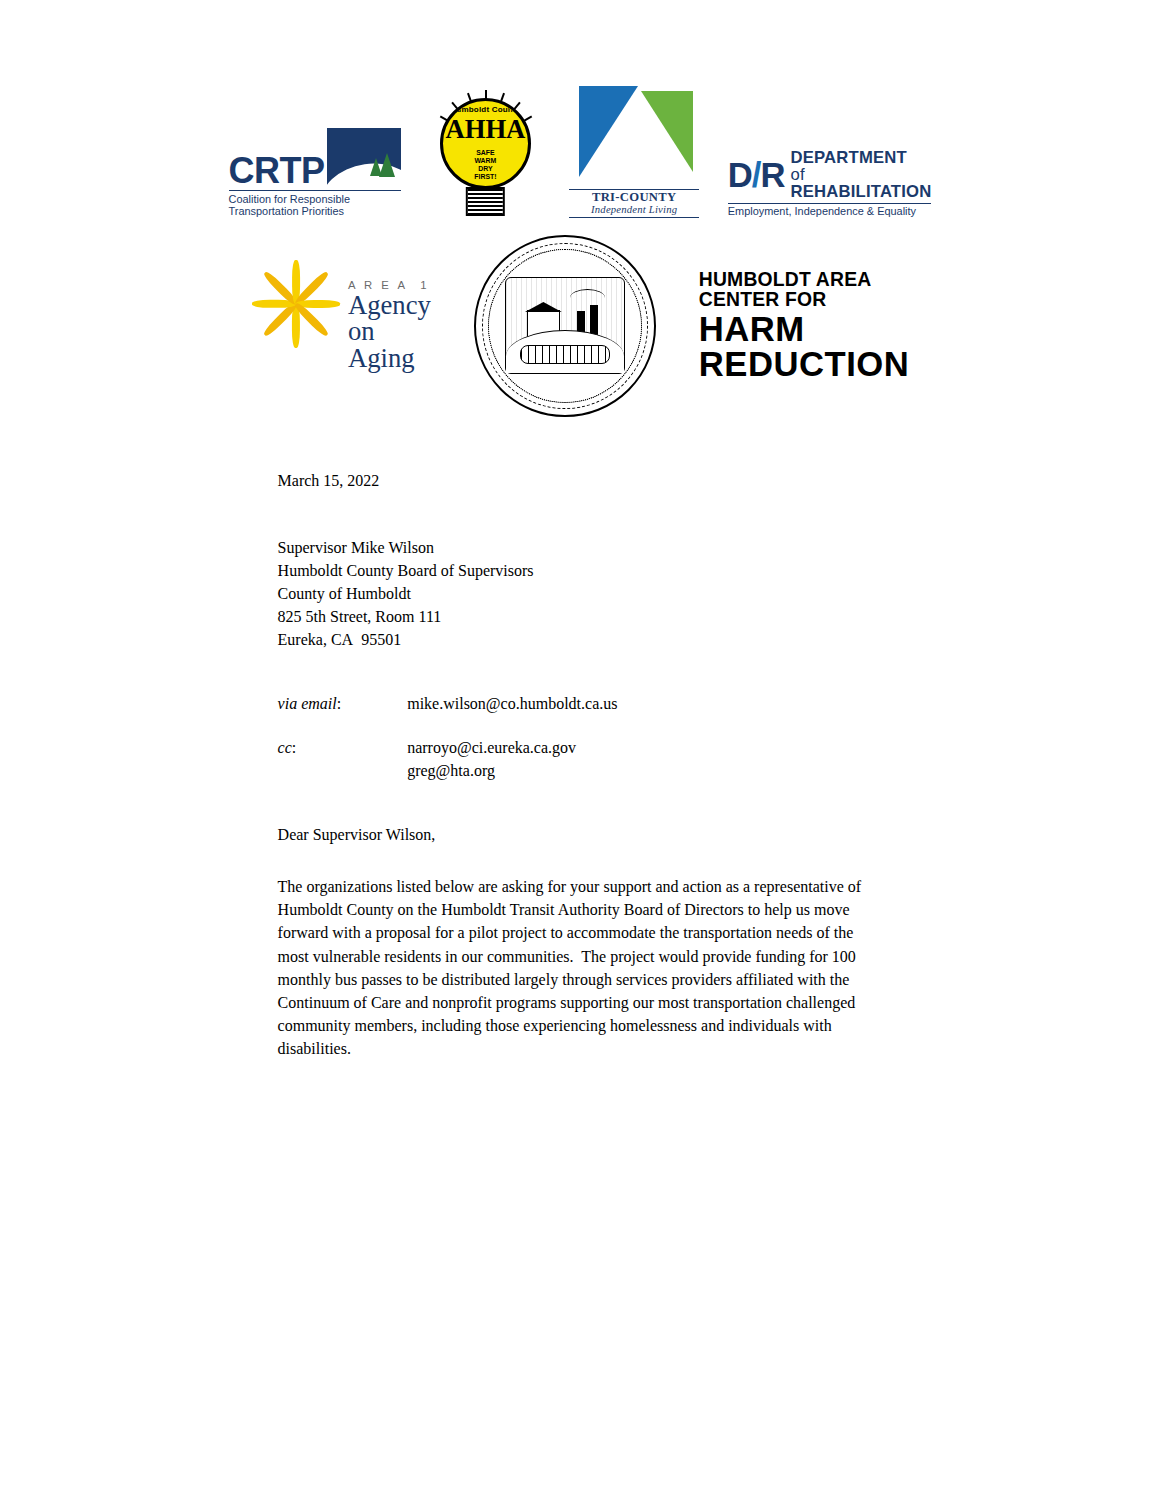CRTP
Coalition for Responsible
Transportation Priorities
Humboldt County
AHHA
SAFE
WARM
DRY
FIRST!
TRI-COUNTY
Independent Living
D/R
DEPARTMENT
of
REHABILITATION
Employment, Independence & Equality
A R E A 1
Agency on Aging
HUMBOLDT AREA CENTER FOR
HARM REDUCTION
March 15, 2022
Supervisor Mike Wilson
Humboldt County Board of Supervisors
County of Humboldt
825 5th Street, Room 111
Eureka, CA 95501
via email:
mike.wilson@co.humboldt.ca.us
cc:
narroyo@ci.eureka.ca.gov
greg@hta.org
Dear Supervisor Wilson,
The organizations listed below are asking for your support and action as a representative of Humboldt County on the Humboldt Transit Authority Board of Directors to help us move forward with a proposal for a pilot project to accommodate the transportation needs of the most vulnerable residents in our communities. The project would provide funding for 100 monthly bus passes to be distributed largely through services providers affiliated with the Continuum of Care and nonprofit programs supporting our most transportation challenged community members, including those experiencing homelessness and individuals with disabilities.